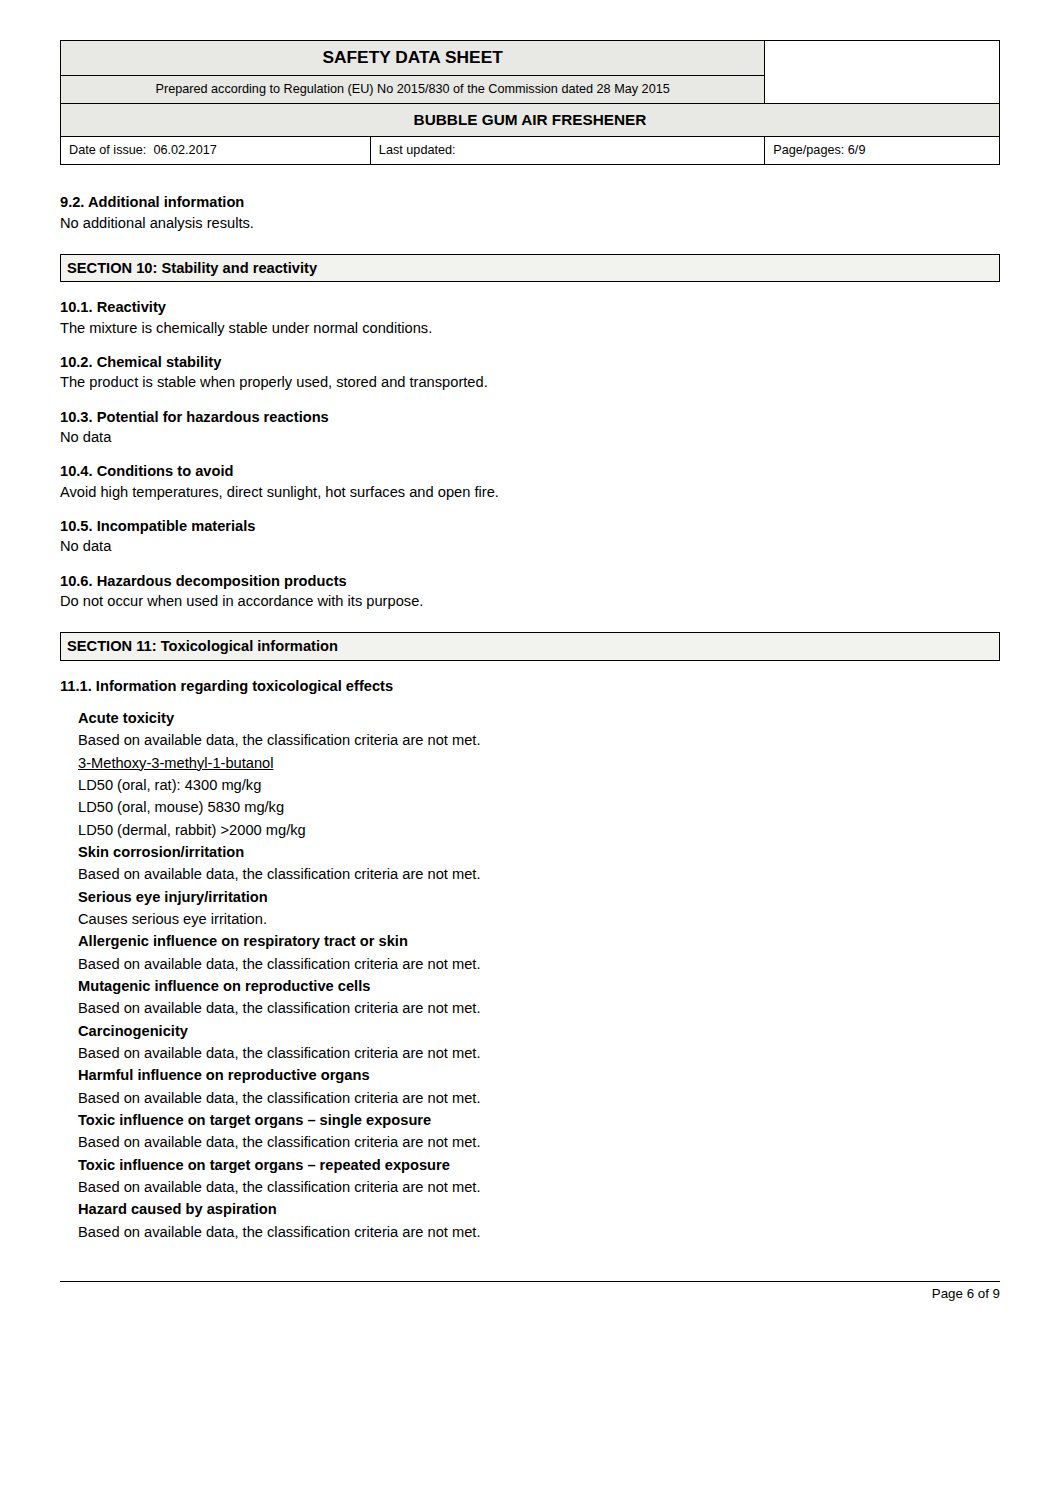| SAFETY DATA SHEET | |
| Prepared according to Regulation (EU) No 2015/830 of the Commission dated 28 May 2015 |
| BUBBLE GUM AIR FRESHENER |
| Date of issue: 06.02.2017 | Last updated: | Page/pages: 6/9 |
9.2. Additional information
No additional analysis results.
SECTION 10: Stability and reactivity
10.1. Reactivity
The mixture is chemically stable under normal conditions.
10.2. Chemical stability
The product is stable when properly used, stored and transported.
10.3. Potential for hazardous reactions
No data
10.4. Conditions to avoid
Avoid high temperatures, direct sunlight, hot surfaces and open fire.
10.5. Incompatible materials
No data
10.6. Hazardous decomposition products
Do not occur when used in accordance with its purpose.
SECTION 11: Toxicological information
11.1. Information regarding toxicological effects
Acute toxicity
Based on available data, the classification criteria are not met.
3-Methoxy-3-methyl-1-butanol
LD50 (oral, rat): 4300 mg/kg
LD50 (oral, mouse) 5830 mg/kg
LD50 (dermal, rabbit) >2000 mg/kg
Skin corrosion/irritation
Based on available data, the classification criteria are not met.
Serious eye injury/irritation
Causes serious eye irritation.
Allergenic influence on respiratory tract or skin
Based on available data, the classification criteria are not met.
Mutagenic influence on reproductive cells
Based on available data, the classification criteria are not met.
Carcinogenicity
Based on available data, the classification criteria are not met.
Harmful influence on reproductive organs
Based on available data, the classification criteria are not met.
Toxic influence on target organs – single exposure
Based on available data, the classification criteria are not met.
Toxic influence on target organs – repeated exposure
Based on available data, the classification criteria are not met.
Hazard caused by aspiration
Based on available data, the classification criteria are not met.
Page 6 of 9